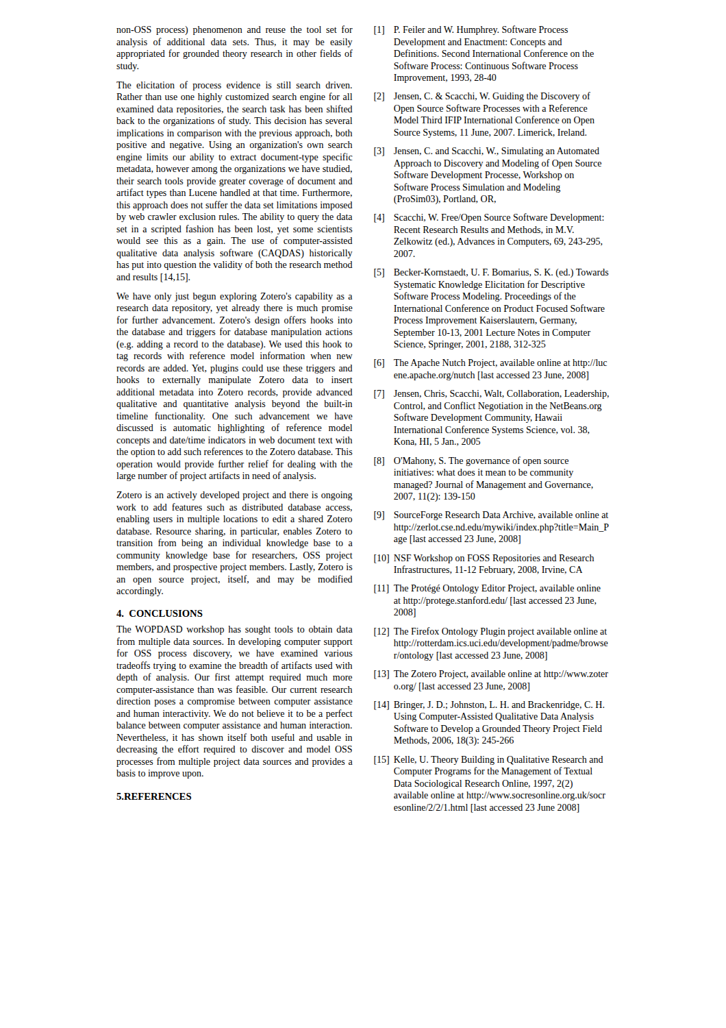non-OSS process) phenomenon and reuse the tool set for analysis of additional data sets. Thus, it may be easily appropriated for grounded theory research in other fields of study.
The elicitation of process evidence is still search driven. Rather than use one highly customized search engine for all examined data repositories, the search task has been shifted back to the organizations of study. This decision has several implications in comparison with the previous approach, both positive and negative. Using an organization's own search engine limits our ability to extract document-type specific metadata, however among the organizations we have studied, their search tools provide greater coverage of document and artifact types than Lucene handled at that time. Furthermore, this approach does not suffer the data set limitations imposed by web crawler exclusion rules. The ability to query the data set in a scripted fashion has been lost, yet some scientists would see this as a gain. The use of computer-assisted qualitative data analysis software (CAQDAS) historically has put into question the validity of both the research method and results [14,15].
We have only just begun exploring Zotero's capability as a research data repository, yet already there is much promise for further advancement. Zotero's design offers hooks into the database and triggers for database manipulation actions (e.g. adding a record to the database). We used this hook to tag records with reference model information when new records are added. Yet, plugins could use these triggers and hooks to externally manipulate Zotero data to insert additional metadata into Zotero records, provide advanced qualitative and quantitative analysis beyond the built-in timeline functionality. One such advancement we have discussed is automatic highlighting of reference model concepts and date/time indicators in web document text with the option to add such references to the Zotero database. This operation would provide further relief for dealing with the large number of project artifacts in need of analysis.
Zotero is an actively developed project and there is ongoing work to add features such as distributed database access, enabling users in multiple locations to edit a shared Zotero database. Resource sharing, in particular, enables Zotero to transition from being an individual knowledge base to a community knowledge base for researchers, OSS project members, and prospective project members. Lastly, Zotero is an open source project, itself, and may be modified accordingly.
4. CONCLUSIONS
The WOPDASD workshop has sought tools to obtain data from multiple data sources. In developing computer support for OSS process discovery, we have examined various tradeoffs trying to examine the breadth of artifacts used with depth of analysis. Our first attempt required much more computer-assistance than was feasible. Our current research direction poses a compromise between computer assistance and human interactivity. We do not believe it to be a perfect balance between computer assistance and human interaction. Nevertheless, it has shown itself both useful and usable in decreasing the effort required to discover and model OSS processes from multiple project data sources and provides a basis to improve upon.
5.REFERENCES
[1] P. Feiler and W. Humphrey. Software Process Development and Enactment: Concepts and Definitions. Second International Conference on the Software Process: Continuous Software Process Improvement, 1993, 28-40
[2] Jensen, C. & Scacchi, W. Guiding the Discovery of Open Source Software Processes with a Reference Model Third IFIP International Conference on Open Source Systems, 11 June, 2007. Limerick, Ireland.
[3] Jensen, C. and Scacchi, W., Simulating an Automated Approach to Discovery and Modeling of Open Source Software Development Processe, Workshop on Software Process Simulation and Modeling (ProSim03), Portland, OR,
[4] Scacchi, W. Free/Open Source Software Development: Recent Research Results and Methods, in M.V. Zelkowitz (ed.), Advances in Computers, 69, 243-295, 2007.
[5] Becker-Kornstaedt, U. F. Bomarius, S. K. (ed.) Towards Systematic Knowledge Elicitation for Descriptive Software Process Modeling. Proceedings of the International Conference on Product Focused Software Process Improvement Kaiserslautern, Germany, September 10-13, 2001 Lecture Notes in Computer Science, Springer, 2001, 2188, 312-325
[6] The Apache Nutch Project, available online at http://lucene.apache.org/nutch [last accessed 23 June, 2008]
[7] Jensen, Chris, Scacchi, Walt, Collaboration, Leadership, Control, and Conflict Negotiation in the NetBeans.org Software Development Community, Hawaii International Conference Systems Science, vol. 38, Kona, HI, 5 Jan., 2005
[8] O'Mahony, S. The governance of open source initiatives: what does it mean to be community managed? Journal of Management and Governance, 2007, 11(2): 139-150
[9] SourceForge Research Data Archive, available online at http://zerlot.cse.nd.edu/mywiki/index.php?title=Main_Page [last accessed 23 June, 2008]
[10] NSF Workshop on FOSS Repositories and Research Infrastructures, 11-12 February, 2008, Irvine, CA
[11] The Protégé Ontology Editor Project, available online at http://protege.stanford.edu/ [last accessed 23 June, 2008]
[12] The Firefox Ontology Plugin project available online at http://rotterdam.ics.uci.edu/development/padme/browser/ontology [last accessed 23 June, 2008]
[13] The Zotero Project, available online at http://www.zotero.org/ [last accessed 23 June, 2008]
[14] Bringer, J. D.; Johnston, L. H. and Brackenridge, C. H. Using Computer-Assisted Qualitative Data Analysis Software to Develop a Grounded Theory Project Field Methods, 2006, 18(3): 245-266
[15] Kelle, U. Theory Building in Qualitative Research and Computer Programs for the Management of Textual Data Sociological Research Online, 1997, 2(2) available online at http://www.socresonline.org.uk/socresonline/2/2/1.html [last accessed 23 June 2008]